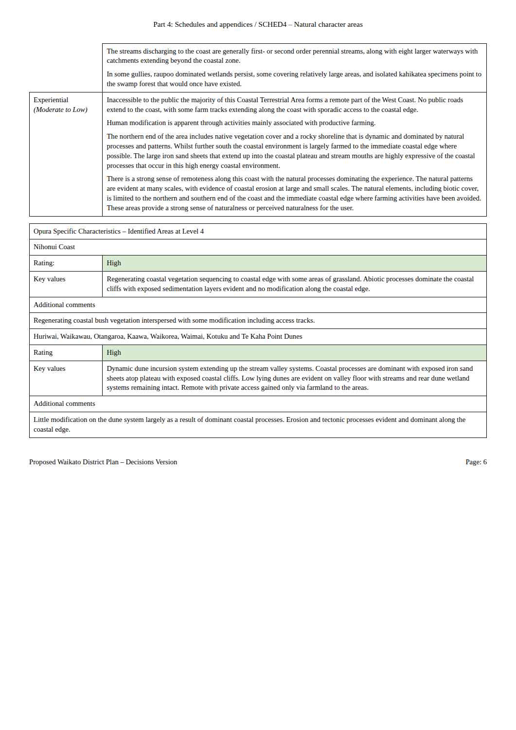Part 4: Schedules and appendices / SCHED4 – Natural character areas
| | The streams discharging to the coast are generally first- or second order perennial streams, along with eight larger waterways with catchments extending beyond the coastal zone. In some gullies, raupoo dominated wetlands persist, some covering relatively large areas, and isolated kahikatea specimens point to the swamp forest that would once have existed. |
| Experiential (Moderate to Low) | Inaccessible to the public the majority of this Coastal Terrestrial Area forms a remote part of the West Coast. No public roads extend to the coast, with some farm tracks extending along the coast with sporadic access to the coastal edge. Human modification is apparent through activities mainly associated with productive farming. The northern end of the area includes native vegetation cover and a rocky shoreline that is dynamic and dominated by natural processes and patterns. Whilst further south the coastal environment is largely farmed to the immediate coastal edge where possible. The large iron sand sheets that extend up into the coastal plateau and stream mouths are highly expressive of the coastal processes that occur in this high energy coastal environment. There is a strong sense of remoteness along this coast with the natural processes dominating the experience. The natural patterns are evident at many scales, with evidence of coastal erosion at large and small scales. The natural elements, including biotic cover, is limited to the northern and southern end of the coast and the immediate coastal edge where farming activities have been avoided. These areas provide a strong sense of naturalness or perceived naturalness for the user. |
| Opura Specific Characteristics – Identified Areas at Level 4 |
| Nihonui Coast |
| Rating: | High |
| Key values | Regenerating coastal vegetation sequencing to coastal edge with some areas of grassland. Abiotic processes dominate the coastal cliffs with exposed sedimentation layers evident and no modification along the coastal edge. |
| Additional comments |
| Regenerating coastal bush vegetation interspersed with some modification including access tracks. |
| Huriwai, Waikawau, Otangaroa, Kaawa, Waikorea, Waimai, Kotuku and Te Kaha Point Dunes |
| Rating | High |
| Key values | Dynamic dune incursion system extending up the stream valley systems. Coastal processes are dominant with exposed iron sand sheets atop plateau with exposed coastal cliffs. Low lying dunes are evident on valley floor with streams and rear dune wetland systems remaining intact. Remote with private access gained only via farmland to the areas. |
| Additional comments |
| Little modification on the dune system largely as a result of dominant coastal processes. Erosion and tectonic processes evident and dominant along the coastal edge. |
Proposed Waikato District Plan – Decisions Version Page: 6